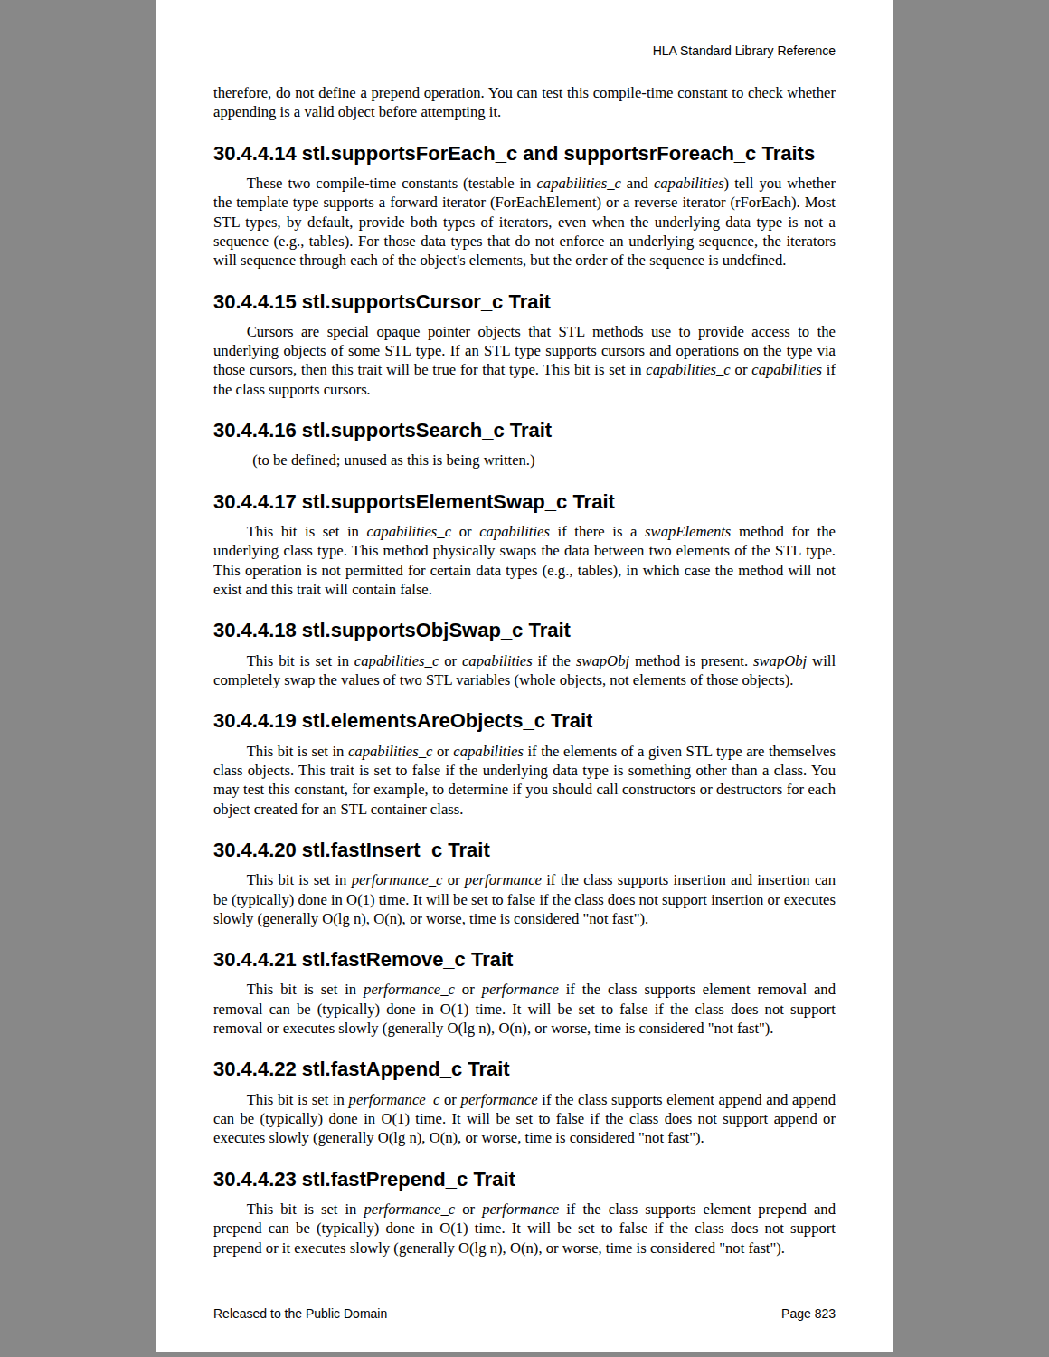HLA Standard Library Reference
therefore, do not define a prepend operation. You can test this compile-time constant to check whether appending is a valid object before attempting it.
30.4.4.14 stl.supportsForEach_c and supportsrForeach_c Traits
These two compile-time constants (testable in capabilities_c and capabilities) tell you whether the template type supports a forward iterator (ForEachElement) or a reverse iterator (rForEach). Most STL types, by default, provide both types of iterators, even when the underlying data type is not a sequence (e.g., tables). For those data types that do not enforce an underlying sequence, the iterators will sequence through each of the object's elements, but the order of the sequence is undefined.
30.4.4.15 stl.supportsCursor_c Trait
Cursors are special opaque pointer objects that STL methods use to provide access to the underlying objects of some STL type. If an STL type supports cursors and operations on the type via those cursors, then this trait will be true for that type. This bit is set in capabilities_c or capabilities if the class supports cursors.
30.4.4.16 stl.supportsSearch_c Trait
(to be defined; unused as this is being written.)
30.4.4.17 stl.supportsElementSwap_c Trait
This bit is set in capabilities_c or capabilities if there is a swapElements method for the underlying class type. This method physically swaps the data between two elements of the STL type. This operation is not permitted for certain data types (e.g., tables), in which case the method will not exist and this trait will contain false.
30.4.4.18 stl.supportsObjSwap_c Trait
This bit is set in capabilities_c or capabilities if the swapObj method is present. swapObj will completely swap the values of two STL variables (whole objects, not elements of those objects).
30.4.4.19 stl.elementsAreObjects_c Trait
This bit is set in capabilities_c or capabilities if the elements of a given STL type are themselves class objects. This trait is set to false if the underlying data type is something other than a class. You may test this constant, for example, to determine if you should call constructors or destructors for each object created for an STL container class.
30.4.4.20 stl.fastInsert_c Trait
This bit is set in performance_c or performance if the class supports insertion and insertion can be (typically) done in O(1) time. It will be set to false if the class does not support insertion or executes slowly (generally O(lg n), O(n), or worse, time is considered "not fast").
30.4.4.21 stl.fastRemove_c Trait
This bit is set in performance_c or performance if the class supports element removal and removal can be (typically) done in O(1) time. It will be set to false if the class does not support removal or executes slowly (generally O(lg n), O(n), or worse, time is considered "not fast").
30.4.4.22 stl.fastAppend_c Trait
This bit is set in performance_c or performance if the class supports element append and append can be (typically) done in O(1) time. It will be set to false if the class does not support append or executes slowly (generally O(lg n), O(n), or worse, time is considered "not fast").
30.4.4.23 stl.fastPrepend_c Trait
This bit is set in performance_c or performance if the class supports element prepend and prepend can be (typically) done in O(1) time. It will be set to false if the class does not support prepend or it executes slowly (generally O(lg n), O(n), or worse, time is considered "not fast").
Released to the Public Domain Page 823